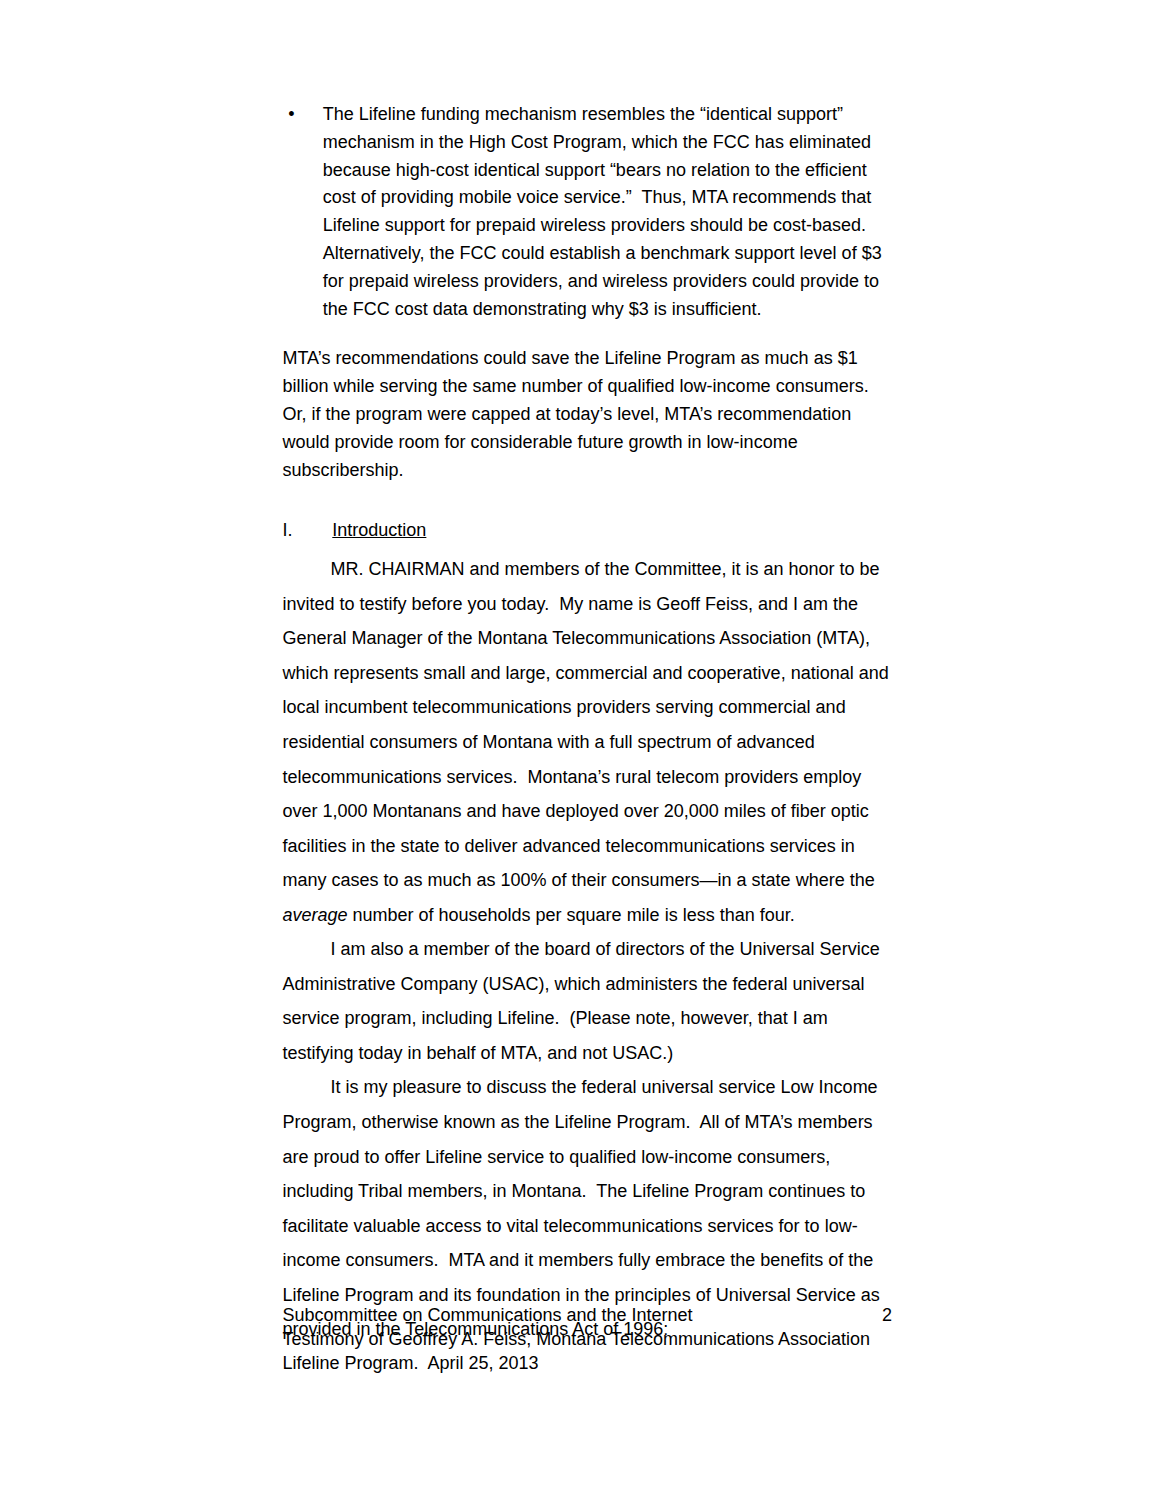The Lifeline funding mechanism resembles the “identical support” mechanism in the High Cost Program, which the FCC has eliminated because high-cost identical support “bears no relation to the efficient cost of providing mobile voice service.” Thus, MTA recommends that Lifeline support for prepaid wireless providers should be cost-based. Alternatively, the FCC could establish a benchmark support level of $3 for prepaid wireless providers, and wireless providers could provide to the FCC cost data demonstrating why $3 is insufficient.
MTA’s recommendations could save the Lifeline Program as much as $1 billion while serving the same number of qualified low-income consumers. Or, if the program were capped at today’s level, MTA’s recommendation would provide room for considerable future growth in low-income subscribership.
I. Introduction
MR. CHAIRMAN and members of the Committee, it is an honor to be invited to testify before you today. My name is Geoff Feiss, and I am the General Manager of the Montana Telecommunications Association (MTA), which represents small and large, commercial and cooperative, national and local incumbent telecommunications providers serving commercial and residential consumers of Montana with a full spectrum of advanced telecommunications services. Montana’s rural telecom providers employ over 1,000 Montanans and have deployed over 20,000 miles of fiber optic facilities in the state to deliver advanced telecommunications services in many cases to as much as 100% of their consumers—in a state where the average number of households per square mile is less than four.
I am also a member of the board of directors of the Universal Service Administrative Company (USAC), which administers the federal universal service program, including Lifeline. (Please note, however, that I am testifying today in behalf of MTA, and not USAC.)
It is my pleasure to discuss the federal universal service Low Income Program, otherwise known as the Lifeline Program. All of MTA’s members are proud to offer Lifeline service to qualified low-income consumers, including Tribal members, in Montana. The Lifeline Program continues to facilitate valuable access to vital telecommunications services for to low-income consumers. MTA and it members fully embrace the benefits of the Lifeline Program and its foundation in the principles of Universal Service as provided in the Telecommunications Act of 1996:
Subcommittee on Communications and the Internet2 Testimony of Geoffrey A. Feiss, Montana Telecommunications Association Lifeline Program. April 25, 2013